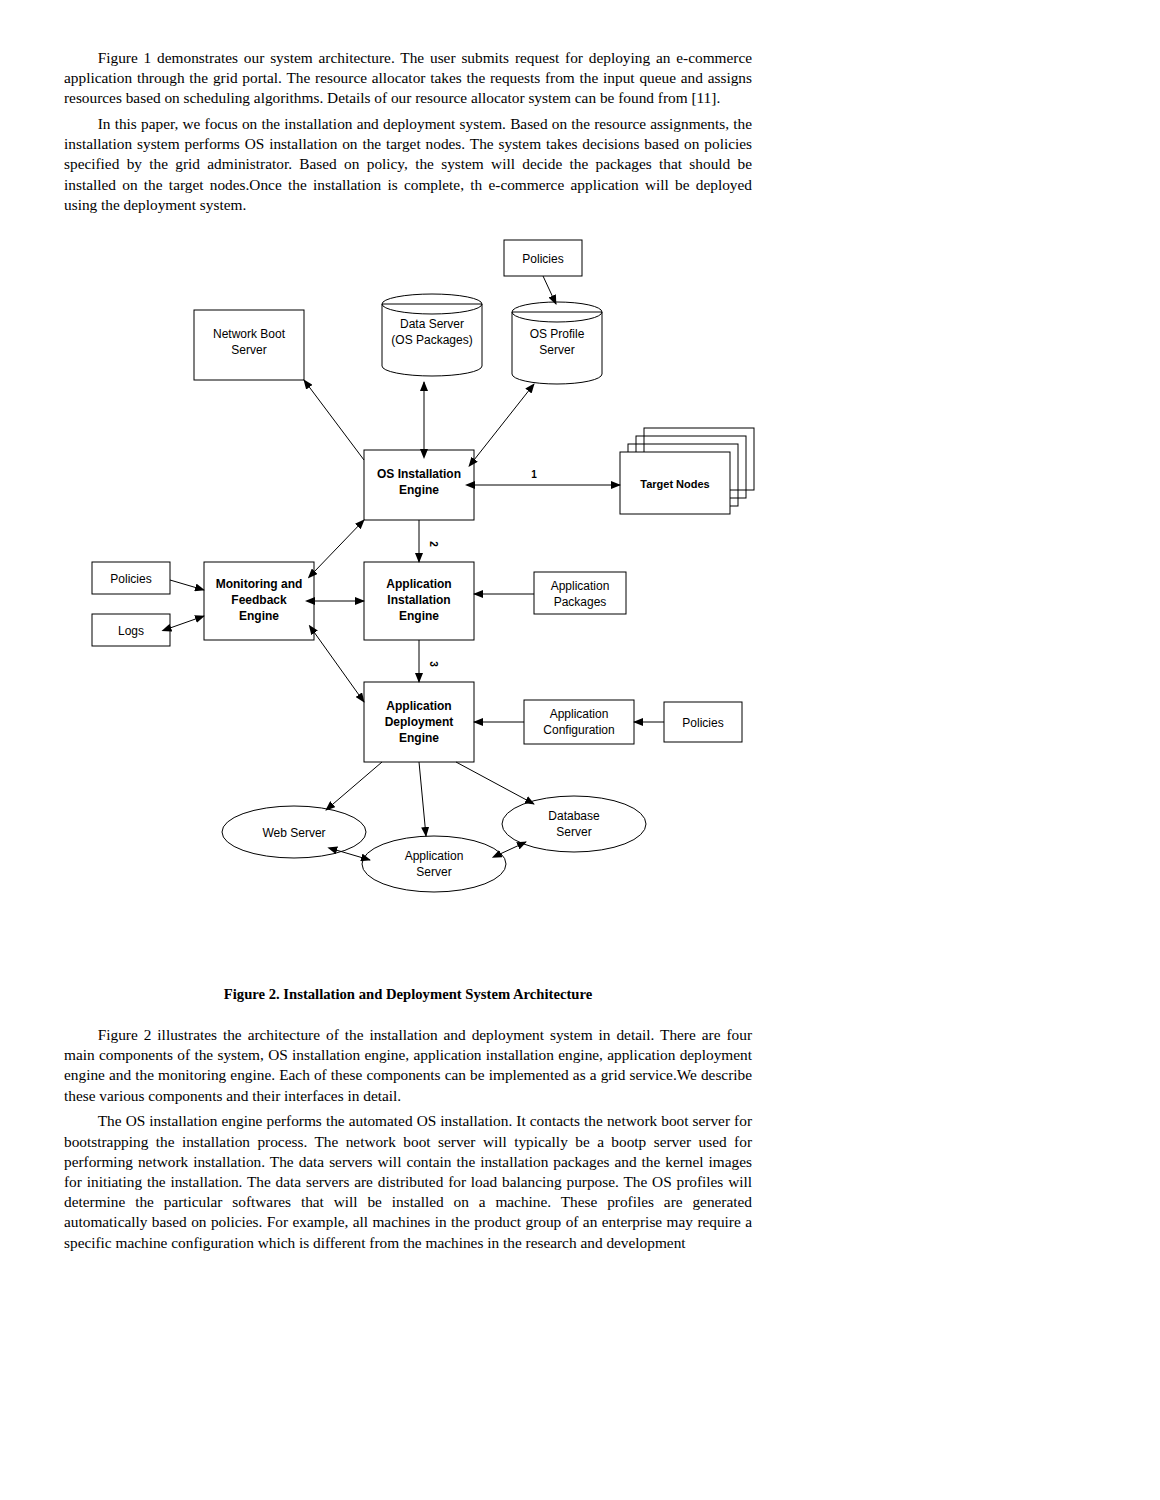Figure 1 demonstrates our system architecture. The user submits request for deploying an e-commerce application through the grid portal. The resource allocator takes the requests from the input queue and assigns resources based on scheduling algorithms. Details of our resource allocator system can be found from [11].
In this paper, we focus on the installation and deployment system. Based on the resource assignments, the installation system performs OS installation on the target nodes. The system takes decisions based on policies specified by the grid administrator. Based on policy, the system will decide the packages that should be installed on the target nodes.Once the installation is complete, th e-commerce application will be deployed using the deployment system.
Policies Data Server (OS Packages) OS Profile Server Network Boot Server OS Installation Engine Target Nodes Monitoring and Feedback Engine Policies Logs Application Installation Engine Application Packages Application Deployment Engine Application Configuration Policies Web Server Application Server Database Server 1 2 3
Figure 2. Installation and Deployment System Architecture
Figure 2 illustrates the architecture of the installation and deployment system in detail. There are four main components of the system, OS installation engine, application installation engine, application deployment engine and the monitoring engine. Each of these components can be implemented as a grid service.We describe these various components and their interfaces in detail.
The OS installation engine performs the automated OS installation. It contacts the network boot server for bootstrapping the installation process. The network boot server will typically be a bootp server used for performing network installation. The data servers will contain the installation packages and the kernel images for initiating the installation. The data servers are distributed for load balancing purpose. The OS profiles will determine the particular softwares that will be installed on a machine. These profiles are generated automatically based on policies. For example, all machines in the product group of an enterprise may require a specific machine configuration which is different from the machines in the research and development